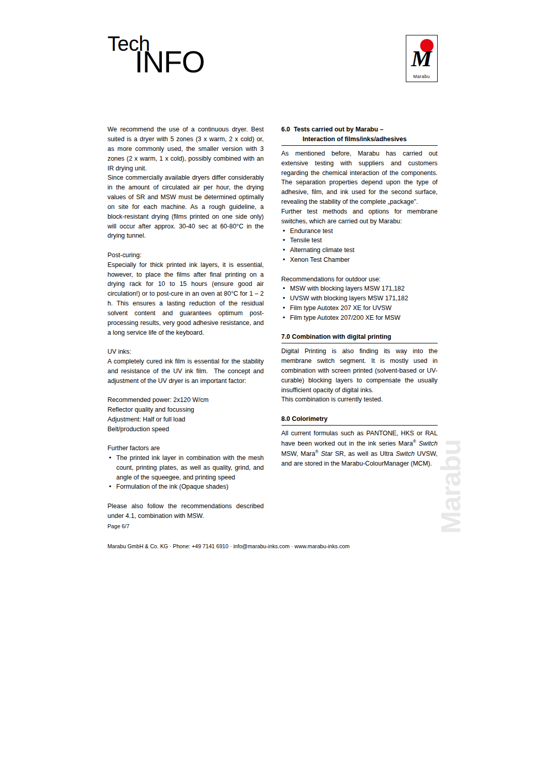Tech INFO
M
Marabu
We recommend the use of a continuous dryer. Best suited is a dryer with 5 zones (3 x warm, 2 x cold) or, as more commonly used, the smaller version with 3 zones (2 x warm, 1 x cold), possibly combined with an IR drying unit.
Since commercially available dryers differ considerably in the amount of circulated air per hour, the drying values of SR and MSW must be determined optimally on site for each machine. As a rough guideline, a block-resistant drying (films printed on one side only) will occur after approx. 30-40 sec at 60-80°C in the drying tunnel.
Post-curing:
Especially for thick printed ink layers, it is essential, however, to place the films after final printing on a drying rack for 10 to 15 hours (ensure good air circulation!) or to post-cure in an oven at 80°C for 1 – 2 h. This ensures a lasting reduction of the residual solvent content and guarantees optimum post-processing results, very good adhesive resistance, and a long service life of the keyboard.
UV inks:
A completely cured ink film is essential for the stability and resistance of the UV ink film. The concept and adjustment of the UV dryer is an important factor:
Recommended power: 2x120 W/cm
Reflector quality and focussing
Adjustment: Half or full load
Belt/production speed
Further factors are
The printed ink layer in combination with the mesh count, printing plates, as well as quality, grind, and angle of the squeegee, and printing speed
Formulation of the ink (Opaque shades)
Please also follow the recommendations described under 4.1, combination with MSW.
6.0 Tests carried out by Marabu –Interaction of films/inks/adhesives
As mentioned before, Marabu has carried out extensive testing with suppliers and customers regarding the chemical interaction of the components. The separation properties depend upon the type of adhesive, film, and ink used for the second surface, revealing the stability of the complete „package".
Further test methods and options for membrane switches, which are carried out by Marabu:
Endurance test
Tensile test
Alternating climate test
Xenon Test Chamber
Recommendations for outdoor use:
MSW with blocking layers MSW 171,182
UVSW with blocking layers MSW 171,182
Film type Autotex 207 XE for UVSW
Film type Autotex 207/200 XE for MSW
7.0 Combination with digital printing
Digital Printing is also finding its way into the membrane switch segment. It is mostly used in combination with screen printed (solvent-based or UV-curable) blocking layers to compensate the usually insufficient opacity of digital inks.
This combination is currently tested.
8.0 Colorimetry
All current formulas such as PANTONE, HKS or RAL have been worked out in the ink series Mara® Switch MSW, Mara® Star SR, as well as Ultra Switch UVSW, and are stored in the Marabu-ColourManager (MCM).
Marabu
Page 6/7
Marabu GmbH & Co. KG · Phone: +49 7141 6910 · info@marabu-inks.com · www.marabu-inks.com